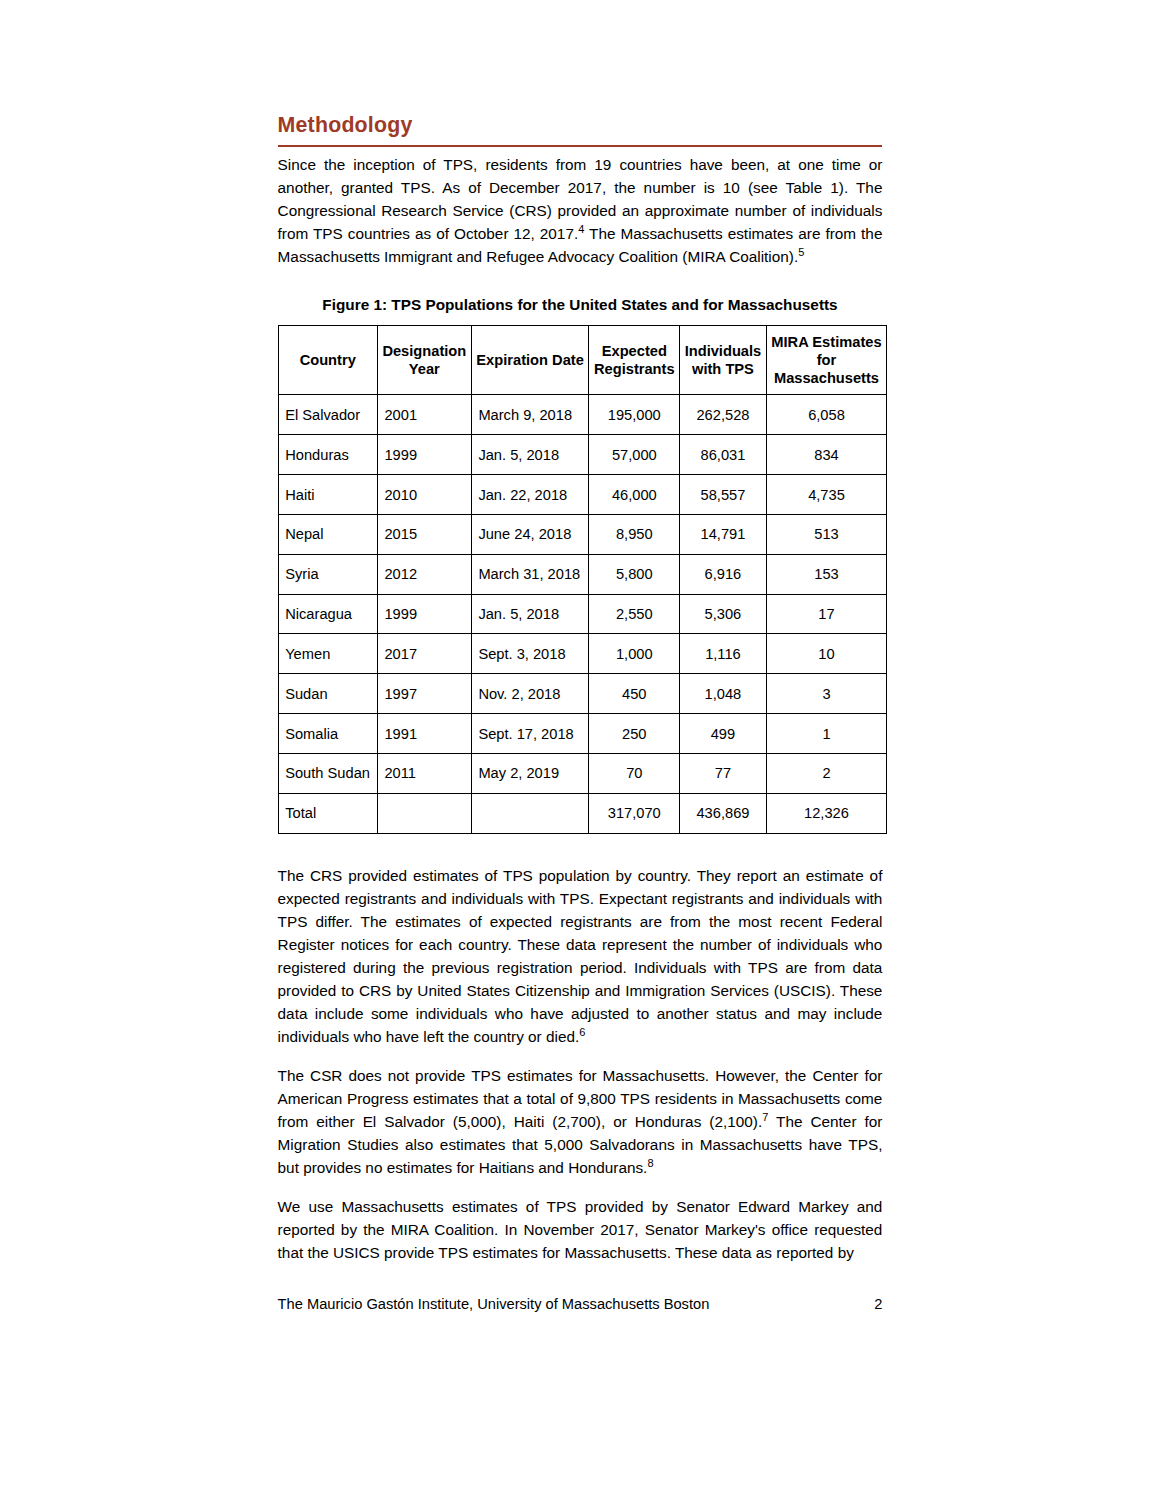Methodology
Since the inception of TPS, residents from 19 countries have been, at one time or another, granted TPS. As of December 2017, the number is 10 (see Table 1). The Congressional Research Service (CRS) provided an approximate number of individuals from TPS countries as of October 12, 2017.4 The Massachusetts estimates are from the Massachusetts Immigrant and Refugee Advocacy Coalition (MIRA Coalition).5
Figure 1: TPS Populations for the United States and for Massachusetts
| Country | Designation Year | Expiration Date | Expected Registrants | Individuals with TPS | MIRA Estimates for Massachusetts |
| --- | --- | --- | --- | --- | --- |
| El Salvador | 2001 | March 9, 2018 | 195,000 | 262,528 | 6,058 |
| Honduras | 1999 | Jan. 5, 2018 | 57,000 | 86,031 | 834 |
| Haiti | 2010 | Jan. 22, 2018 | 46,000 | 58,557 | 4,735 |
| Nepal | 2015 | June 24, 2018 | 8,950 | 14,791 | 513 |
| Syria | 2012 | March 31, 2018 | 5,800 | 6,916 | 153 |
| Nicaragua | 1999 | Jan. 5, 2018 | 2,550 | 5,306 | 17 |
| Yemen | 2017 | Sept. 3, 2018 | 1,000 | 1,116 | 10 |
| Sudan | 1997 | Nov. 2, 2018 | 450 | 1,048 | 3 |
| Somalia | 1991 | Sept. 17, 2018 | 250 | 499 | 1 |
| South Sudan | 2011 | May 2, 2019 | 70 | 77 | 2 |
| Total | | | 317,070 | 436,869 | 12,326 |
The CRS provided estimates of TPS population by country. They report an estimate of expected registrants and individuals with TPS. Expectant registrants and individuals with TPS differ. The estimates of expected registrants are from the most recent Federal Register notices for each country. These data represent the number of individuals who registered during the previous registration period. Individuals with TPS are from data provided to CRS by United States Citizenship and Immigration Services (USCIS). These data include some individuals who have adjusted to another status and may include individuals who have left the country or died.6
The CSR does not provide TPS estimates for Massachusetts. However, the Center for American Progress estimates that a total of 9,800 TPS residents in Massachusetts come from either El Salvador (5,000), Haiti (2,700), or Honduras (2,100).7 The Center for Migration Studies also estimates that 5,000 Salvadorans in Massachusetts have TPS, but provides no estimates for Haitians and Hondurans.8
We use Massachusetts estimates of TPS provided by Senator Edward Markey and reported by the MIRA Coalition. In November 2017, Senator Markey's office requested that the USICS provide TPS estimates for Massachusetts. These data as reported by
The Mauricio Gastón Institute, University of Massachusetts Boston
2